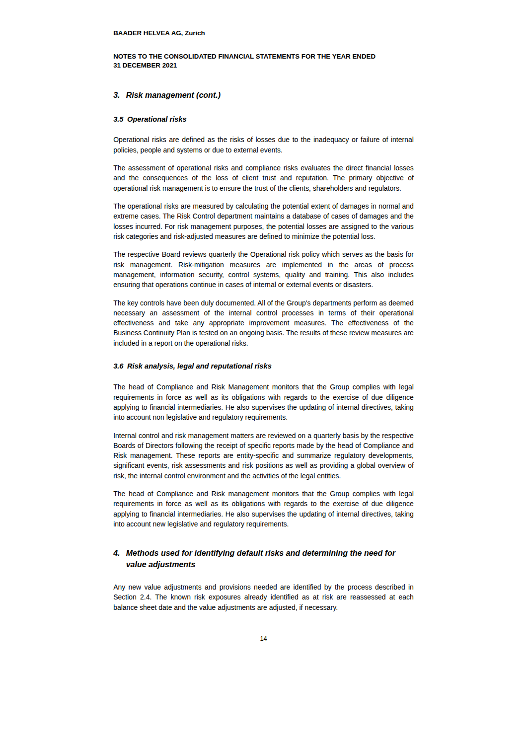BAADER HELVEA AG, Zurich
NOTES TO THE CONSOLIDATED FINANCIAL STATEMENTS FOR THE YEAR ENDED
31 DECEMBER 2021
3. Risk management (cont.)
3.5 Operational risks
Operational risks are defined as the risks of losses due to the inadequacy or failure of internal policies, people and systems or due to external events.
The assessment of operational risks and compliance risks evaluates the direct financial losses and the consequences of the loss of client trust and reputation. The primary objective of operational risk management is to ensure the trust of the clients, shareholders and regulators.
The operational risks are measured by calculating the potential extent of damages in normal and extreme cases. The Risk Control department maintains a database of cases of damages and the losses incurred. For risk management purposes, the potential losses are assigned to the various risk categories and risk-adjusted measures are defined to minimize the potential loss.
The respective Board reviews quarterly the Operational risk policy which serves as the basis for risk management. Risk-mitigation measures are implemented in the areas of process management, information security, control systems, quality and training. This also includes ensuring that operations continue in cases of internal or external events or disasters.
The key controls have been duly documented. All of the Group's departments perform as deemed necessary an assessment of the internal control processes in terms of their operational effectiveness and take any appropriate improvement measures. The effectiveness of the Business Continuity Plan is tested on an ongoing basis. The results of these review measures are included in a report on the operational risks.
3.6 Risk analysis, legal and reputational risks
The head of Compliance and Risk Management monitors that the Group complies with legal requirements in force as well as its obligations with regards to the exercise of due diligence applying to financial intermediaries. He also supervises the updating of internal directives, taking into account non legislative and regulatory requirements.
Internal control and risk management matters are reviewed on a quarterly basis by the respective Boards of Directors following the receipt of specific reports made by the head of Compliance and Risk management. These reports are entity-specific and summarize regulatory developments, significant events, risk assessments and risk positions as well as providing a global overview of risk, the internal control environment and the activities of the legal entities.
The head of Compliance and Risk management monitors that the Group complies with legal requirements in force as well as its obligations with regards to the exercise of due diligence applying to financial intermediaries. He also supervises the updating of internal directives, taking into account new legislative and regulatory requirements.
4. Methods used for identifying default risks and determining the need for value adjustments
Any new value adjustments and provisions needed are identified by the process described in Section 2.4. The known risk exposures already identified as at risk are reassessed at each balance sheet date and the value adjustments are adjusted, if necessary.
14